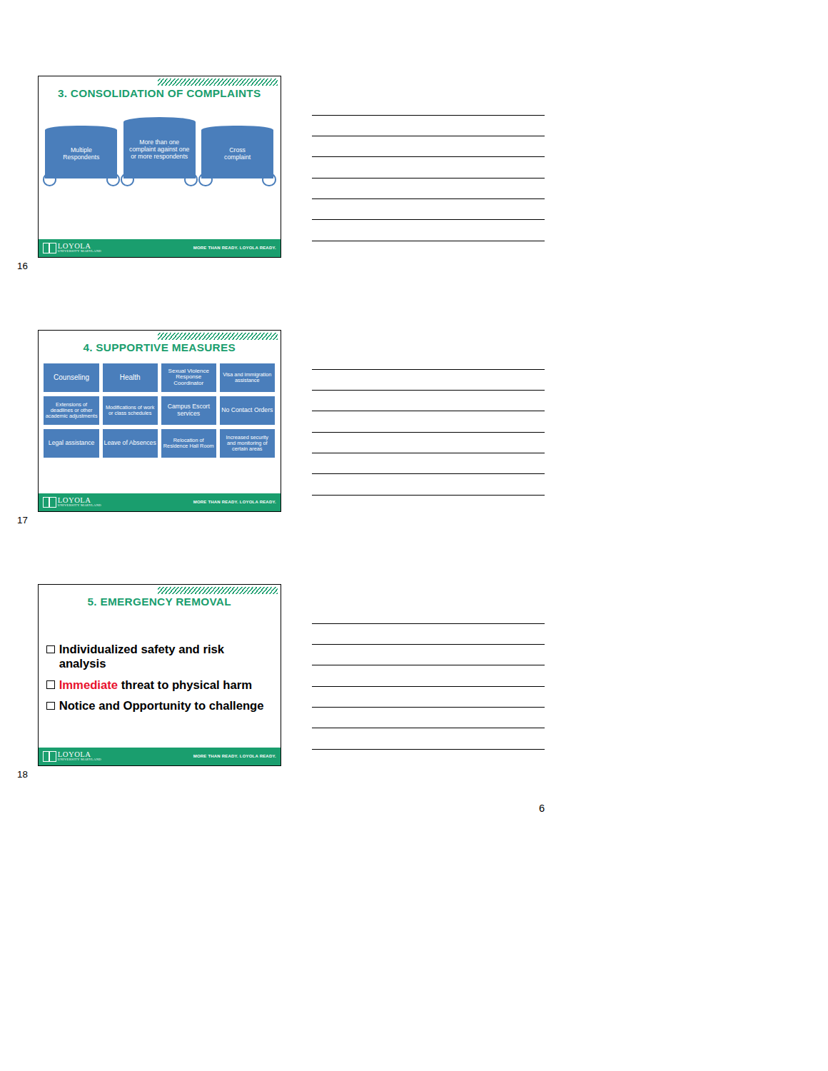3. CONSOLIDATION OF COMPLAINTS
Multiple
Respondents
More than one complaint against one or more respondents
Cross
complaint
LOYOLA UNIVERSITY MARYLAND
MORE THAN READY. LOYOLA READY.
16
4. SUPPORTIVE MEASURES
Counseling
Health
Sexual Violence Response Coordinator
Visa and immigration assistance
Extensions of deadlines or other academic adjustments
Modifications of work or class schedules
Campus Escort services
No Contact Orders
Legal assistance
Leave of Absences
Relocation of Residence Hall Room
Increased security and monitoring of certain areas
LOYOLA UNIVERSITY MARYLAND
MORE THAN READY. LOYOLA READY.
17
5. EMERGENCY REMOVAL
Individualized safety and risk analysis
Immediate threat to physical harm
Notice and Opportunity to challenge
LOYOLA UNIVERSITY MARYLAND
MORE THAN READY. LOYOLA READY.
18
6